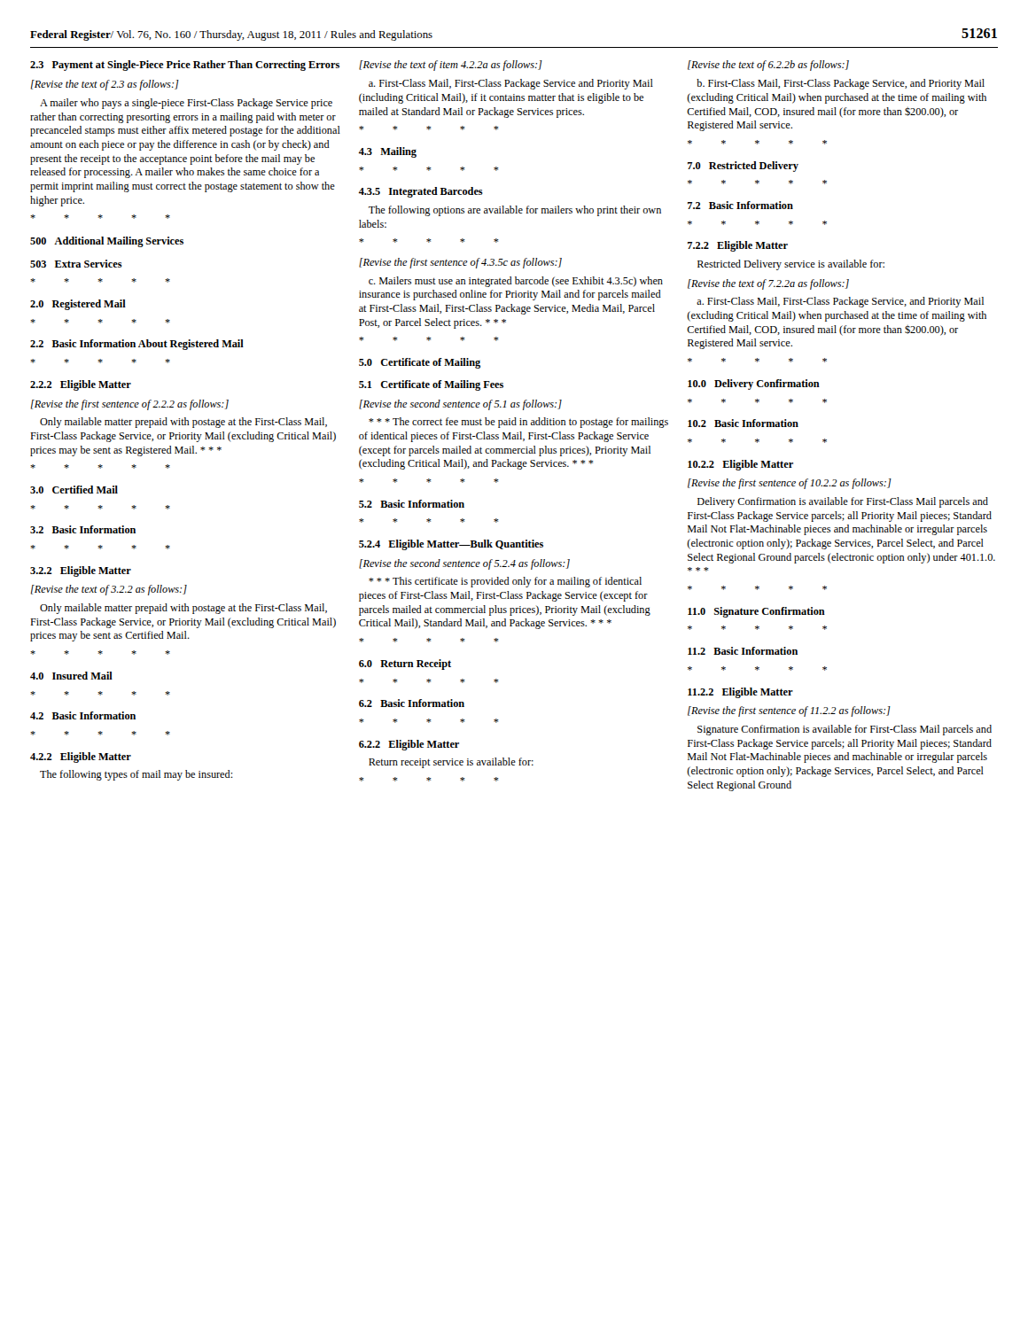Federal Register/ Vol. 76, No. 160 / Thursday, August 18, 2011 / Rules and Regulations
51261
2.3 Payment at Single-Piece Price Rather Than Correcting Errors
[Revise the text of 2.3 as follows:]
A mailer who pays a single-piece First-Class Package Service price rather than correcting presorting errors in a mailing paid with meter or precanceled stamps must either affix metered postage for the additional amount on each piece or pay the difference in cash (or by check) and present the receipt to the acceptance point before the mail may be released for processing. A mailer who makes the same choice for a permit imprint mailing must correct the postage statement to show the higher price.
*****
500 Additional Mailing Services
503 Extra Services
*****
2.0 Registered Mail
*****
2.2 Basic Information About Registered Mail
*****
2.2.2 Eligible Matter
[Revise the first sentence of 2.2.2 as follows:]
Only mailable matter prepaid with postage at the First-Class Mail, First-Class Package Service, or Priority Mail (excluding Critical Mail) prices may be sent as Registered Mail. * * *
*****
3.0 Certified Mail
*****
3.2 Basic Information
*****
3.2.2 Eligible Matter
[Revise the text of 3.2.2 as follows:]
Only mailable matter prepaid with postage at the First-Class Mail, First-Class Package Service, or Priority Mail (excluding Critical Mail) prices may be sent as Certified Mail.
*****
4.0 Insured Mail
*****
4.2 Basic Information
*****
4.2.2 Eligible Matter
The following types of mail may be insured:
[Revise the text of item 4.2.2a as follows:]
a. First-Class Mail, First-Class Package Service and Priority Mail (including Critical Mail), if it contains matter that is eligible to be mailed at Standard Mail or Package Services prices.
*****
4.3 Mailing
*****
4.3.5 Integrated Barcodes
The following options are available for mailers who print their own labels:
*****
[Revise the first sentence of 4.3.5c as follows:]
c. Mailers must use an integrated barcode (see Exhibit 4.3.5c) when insurance is purchased online for Priority Mail and for parcels mailed at First-Class Mail, First-Class Package Service, Media Mail, Parcel Post, or Parcel Select prices. * * *
*****
5.0 Certificate of Mailing
5.1 Certificate of Mailing Fees
[Revise the second sentence of 5.1 as follows:]
* * * The correct fee must be paid in addition to postage for mailings of identical pieces of First-Class Mail, First-Class Package Service (except for parcels mailed at commercial plus prices), Priority Mail (excluding Critical Mail), and Package Services. * * *
*****
5.2 Basic Information
*****
5.2.4 Eligible Matter—Bulk Quantities
[Revise the second sentence of 5.2.4 as follows:]
* * * This certificate is provided only for a mailing of identical pieces of First-Class Mail, First-Class Package Service (except for parcels mailed at commercial plus prices), Priority Mail (excluding Critical Mail), Standard Mail, and Package Services. * * *
*****
6.0 Return Receipt
*****
6.2 Basic Information
*****
6.2.2 Eligible Matter
Return receipt service is available for:
*****
[Revise the text of 6.2.2b as follows:]
b. First-Class Mail, First-Class Package Service, and Priority Mail (excluding Critical Mail) when purchased at the time of mailing with Certified Mail, COD, insured mail (for more than $200.00), or Registered Mail service.
*****
7.0 Restricted Delivery
*****
7.2 Basic Information
*****
7.2.2 Eligible Matter
Restricted Delivery service is available for:
[Revise the text of 7.2.2a as follows:]
a. First-Class Mail, First-Class Package Service, and Priority Mail (excluding Critical Mail) when purchased at the time of mailing with Certified Mail, COD, insured mail (for more than $200.00), or Registered Mail service.
*****
10.0 Delivery Confirmation
*****
10.2 Basic Information
*****
10.2.2 Eligible Matter
[Revise the first sentence of 10.2.2 as follows:]
Delivery Confirmation is available for First-Class Mail parcels and First-Class Package Service parcels; all Priority Mail pieces; Standard Mail Not Flat-Machinable pieces and machinable or irregular parcels (electronic option only); Package Services, Parcel Select, and Parcel Select Regional Ground parcels (electronic option only) under 401.1.0. * * *
*****
11.0 Signature Confirmation
*****
11.2 Basic Information
*****
11.2.2 Eligible Matter
[Revise the first sentence of 11.2.2 as follows:]
Signature Confirmation is available for First-Class Mail parcels and First-Class Package Service parcels; all Priority Mail pieces; Standard Mail Not Flat-Machinable pieces and machinable or irregular parcels (electronic option only); Package Services, Parcel Select, and Parcel Select Regional Ground